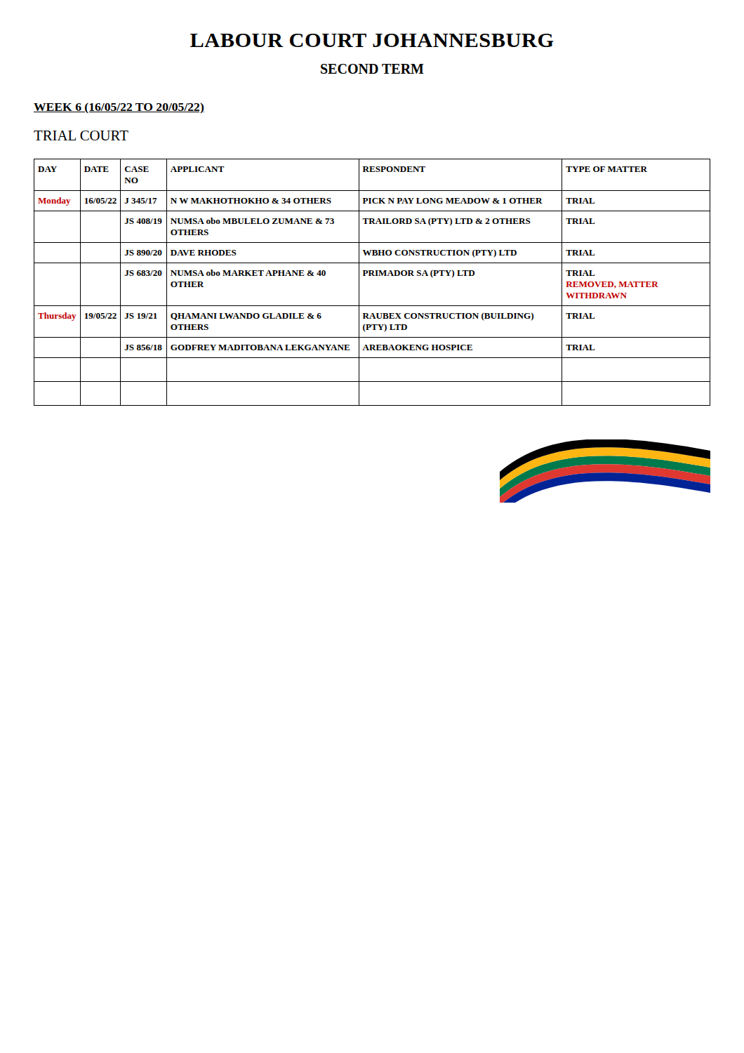LABOUR COURT JOHANNESBURG
SECOND TERM
WEEK 6 (16/05/22 TO 20/05/22)
TRIAL COURT
| DAY | DATE | CASE NO | APPLICANT | RESPONDENT | TYPE OF MATTER |
| --- | --- | --- | --- | --- | --- |
| Monday | 16/05/22 | J 345/17 | N W MAKHOTHOKHO & 34 OTHERS | PICK N PAY LONG MEADOW & 1 OTHER | TRIAL |
| | | JS 408/19 | NUMSA obo MBULELO ZUMANE & 73 OTHERS | TRAILORD SA (PTY) LTD & 2 OTHERS | TRIAL |
| | | JS 890/20 | DAVE RHODES | WBHO CONSTRUCTION (PTY) LTD | TRIAL |
| | | JS 683/20 | NUMSA obo MARKET APHANE & 40 OTHER | PRIMADOR SA (PTY) LTD | TRIAL REMOVED, MATTER WITHDRAWN |
| Thursday | 19/05/22 | JS 19/21 | QHAMANI LWANDO GLADILE & 6 OTHERS | RAUBEX CONSTRUCTION (BUILDING) (PTY) LTD | TRIAL |
| | | JS 856/18 | GODFREY MADITOBANA LEKGANYANE | AREBAOKENG HOSPICE | TRIAL |